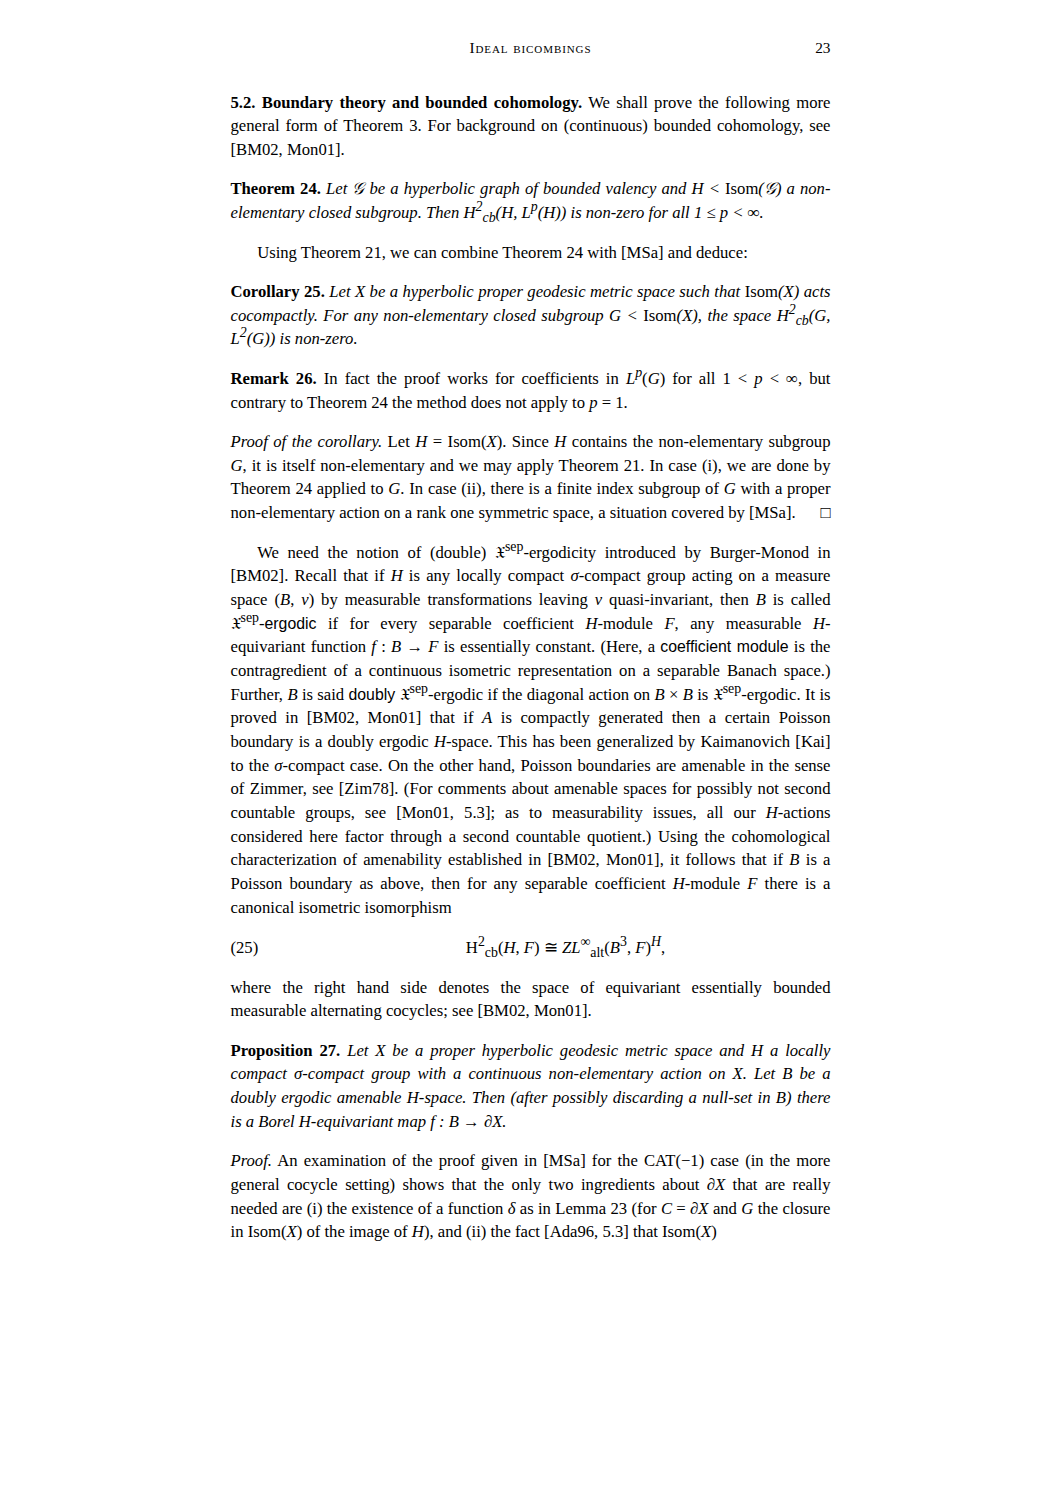Ideal bicombings 23
5.2. Boundary theory and bounded cohomology. We shall prove the following more general form of Theorem 3. For background on (continuous) bounded cohomology, see [BM02, Mon01].
Theorem 24. Let 𝒢 be a hyperbolic graph of bounded valency and H < Isom(𝒢) a non-elementary closed subgroup. Then H2cb(H, Lp(H)) is non-zero for all 1 ≤ p < ∞.
Using Theorem 21, we can combine Theorem 24 with [MSa] and deduce:
Corollary 25. Let X be a hyperbolic proper geodesic metric space such that Isom(X) acts cocompactly. For any non-elementary closed subgroup G < Isom(X), the space H2cb(G, L2(G)) is non-zero.
Remark 26. In fact the proof works for coefficients in Lp(G) for all 1 < p < ∞, but contrary to Theorem 24 the method does not apply to p = 1.
Proof of the corollary. Let H = Isom(X). Since H contains the non-elementary subgroup G, it is itself non-elementary and we may apply Theorem 21. In case (i), we are done by Theorem 24 applied to G. In case (ii), there is a finite index subgroup of G with a proper non-elementary action on a rank one symmetric space, a situation covered by [MSa]. □
We need the notion of (double) 𝔛sep-ergodicity introduced by Burger-Monod in [BM02]. Recall that if H is any locally compact σ-compact group acting on a measure space (B, ν) by measurable transformations leaving ν quasi-invariant, then B is called 𝔛sep-ergodic if for every separable coefficient H-module F, any measurable H-equivariant function f : B → F is essentially constant. (Here, a coefficient module is the contragredient of a continuous isometric representation on a separable Banach space.) Further, B is said doubly 𝔛sep-ergodic if the diagonal action on B × B is 𝔛sep-ergodic. It is proved in [BM02, Mon01] that if A is compactly generated then a certain Poisson boundary is a doubly ergodic H-space. This has been generalized by Kaimanovich [Kai] to the σ-compact case. On the other hand, Poisson boundaries are amenable in the sense of Zimmer, see [Zim78]. (For comments about amenable spaces for possibly not second countable groups, see [Mon01, 5.3]; as to measurability issues, all our H-actions considered here factor through a second countable quotient.) Using the cohomological characterization of amenability established in [BM02, Mon01], it follows that if B is a Poisson boundary as above, then for any separable coefficient H-module F there is a canonical isometric isomorphism
(25) H2cb(H, F) ≅ ZL∞alt(B3, F)H,
where the right hand side denotes the space of equivariant essentially bounded measurable alternating cocycles; see [BM02, Mon01].
Proposition 27. Let X be a proper hyperbolic geodesic metric space and H a locally compact σ-compact group with a continuous non-elementary action on X. Let B be a doubly ergodic amenable H-space. Then (after possibly discarding a null-set in B) there is a Borel H-equivariant map f : B → ∂X.
Proof. An examination of the proof given in [MSa] for the CAT(−1) case (in the more general cocycle setting) shows that the only two ingredients about ∂X that are really needed are (i) the existence of a function δ as in Lemma 23 (for C = ∂X and G the closure in Isom(X) of the image of H), and (ii) the fact [Ada96, 5.3] that Isom(X)